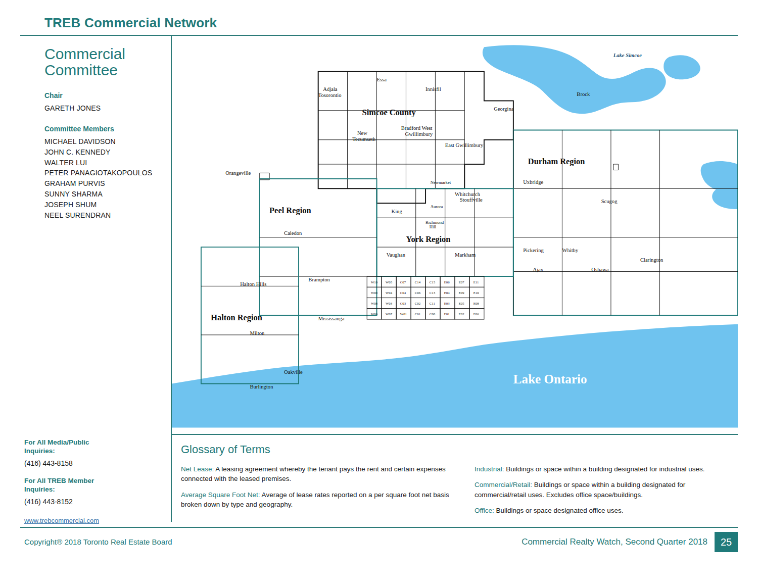TREB Commercial Network
Commercial
Committee
Chair
GARETH JONES
Committee Members
MICHAEL DAVIDSON
JOHN C. KENNEDY
WALTER LUI
PETER PANAGIOTAKOPOULOS
GRAHAM PURVIS
SUNNY SHARMA
JOSEPH SHUM
NEEL SURENDRAN
Lake Simcoe Lake Ontario Adjala Tosorontio Essa Innisfil Simcoe County New Tecumseth Bradford West Gwillimbury East Gwillimbury Georgina Brock Orangeville Durham Region Uxbridge Scugog Whitby Pickering Ajax Oshawa Clarington York Region Newmarket Whitchurch Stouffville Aurora Richmond Hill King Vaughan Markham Peel Region Caledon Brampton Mississauga Halton Region Halton Hills Milton Oakville Burlington W10 W05 C07 C14 C15 E06 E07 E11 W09 W04 C04 C06 C13 E04 E09 E10 W08 W03 C03 C02 C11 E03 E05 E08 W06 W07 W01 C01 C08 E01 E02 E06
Glossary of Terms
Net Lease: A leasing agreement whereby the tenant pays the rent and certain expenses connected with the leased premises.
Average Square Foot Net: Average of lease rates reported on a per square foot net basis broken down by type and geography.
Industrial: Buildings or space within a building designated for industrial uses.
Commercial/Retail: Buildings or space within a building designated for commercial/retail uses. Excludes office space/buildings.
Office: Buildings or space designated office uses.
For All Media/Public
Inquiries:
(416) 443-8158
For All TREB Member
Inquiries:
(416) 443-8152
www.trebcommercial.com
Copyright® 2018 Toronto Real Estate Board
Commercial Realty Watch, Second Quarter 2018
25